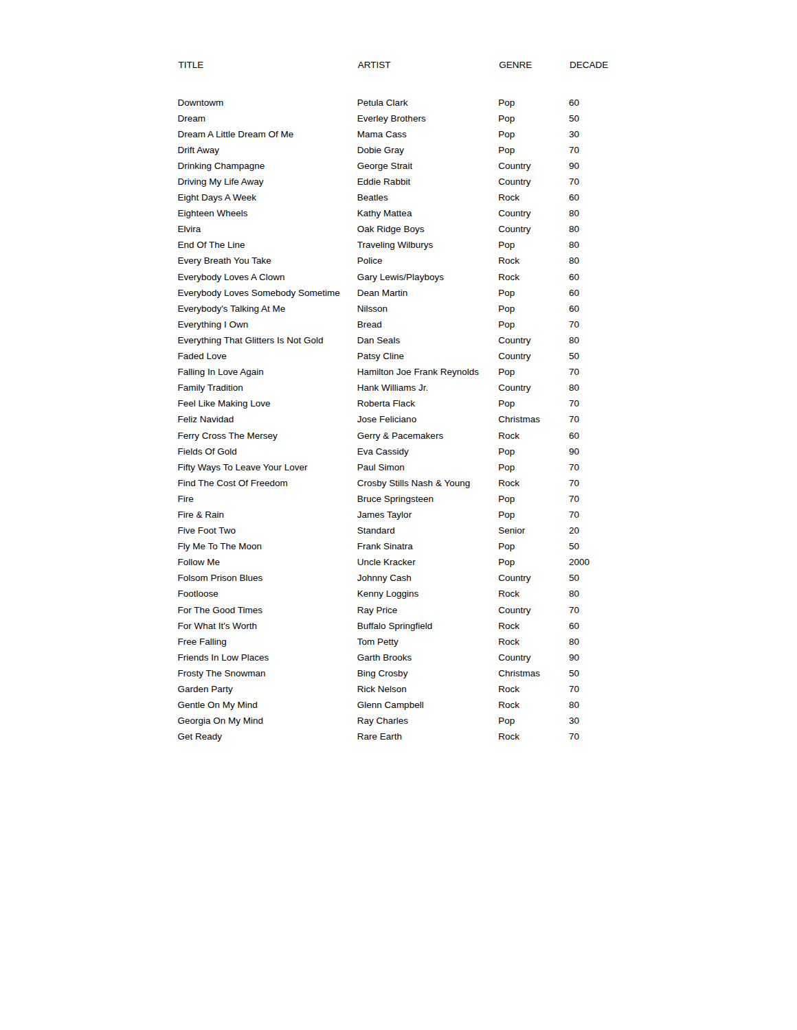| TITLE | ARTIST | GENRE | DECADE |
| --- | --- | --- | --- |
| Downtowm | Petula Clark | Pop | 60 |
| Dream | Everley Brothers | Pop | 50 |
| Dream A Little Dream Of Me | Mama Cass | Pop | 30 |
| Drift Away | Dobie Gray | Pop | 70 |
| Drinking Champagne | George Strait | Country | 90 |
| Driving My Life Away | Eddie Rabbit | Country | 70 |
| Eight Days A Week | Beatles | Rock | 60 |
| Eighteen Wheels | Kathy Mattea | Country | 80 |
| Elvira | Oak Ridge Boys | Country | 80 |
| End Of The Line | Traveling Wilburys | Pop | 80 |
| Every Breath You Take | Police | Rock | 80 |
| Everybody Loves A Clown | Gary Lewis/Playboys | Rock | 60 |
| Everybody Loves Somebody Sometime | Dean Martin | Pop | 60 |
| Everybody's Talking At Me | Nilsson | Pop | 60 |
| Everything I Own | Bread | Pop | 70 |
| Everything That Glitters Is Not Gold | Dan Seals | Country | 80 |
| Faded Love | Patsy Cline | Country | 50 |
| Falling In Love Again | Hamilton Joe Frank Reynolds | Pop | 70 |
| Family Tradition | Hank Williams Jr. | Country | 80 |
| Feel Like Making Love | Roberta Flack | Pop | 70 |
| Feliz Navidad | Jose Feliciano | Christmas | 70 |
| Ferry Cross The Mersey | Gerry & Pacemakers | Rock | 60 |
| Fields Of Gold | Eva Cassidy | Pop | 90 |
| Fifty Ways To Leave Your Lover | Paul Simon | Pop | 70 |
| Find The Cost Of Freedom | Crosby Stills Nash & Young | Rock | 70 |
| Fire | Bruce Springsteen | Pop | 70 |
| Fire & Rain | James Taylor | Pop | 70 |
| Five Foot Two | Standard | Senior | 20 |
| Fly Me To The Moon | Frank Sinatra | Pop | 50 |
| Follow Me | Uncle Kracker | Pop | 2000 |
| Folsom Prison Blues | Johnny Cash | Country | 50 |
| Footloose | Kenny Loggins | Rock | 80 |
| For The Good Times | Ray Price | Country | 70 |
| For What It's Worth | Buffalo Springfield | Rock | 60 |
| Free Falling | Tom Petty | Rock | 80 |
| Friends In Low Places | Garth Brooks | Country | 90 |
| Frosty The Snowman | Bing Crosby | Christmas | 50 |
| Garden Party | Rick Nelson | Rock | 70 |
| Gentle On My Mind | Glenn Campbell | Rock | 80 |
| Georgia On My Mind | Ray Charles | Pop | 30 |
| Get Ready | Rare Earth | Rock | 70 |